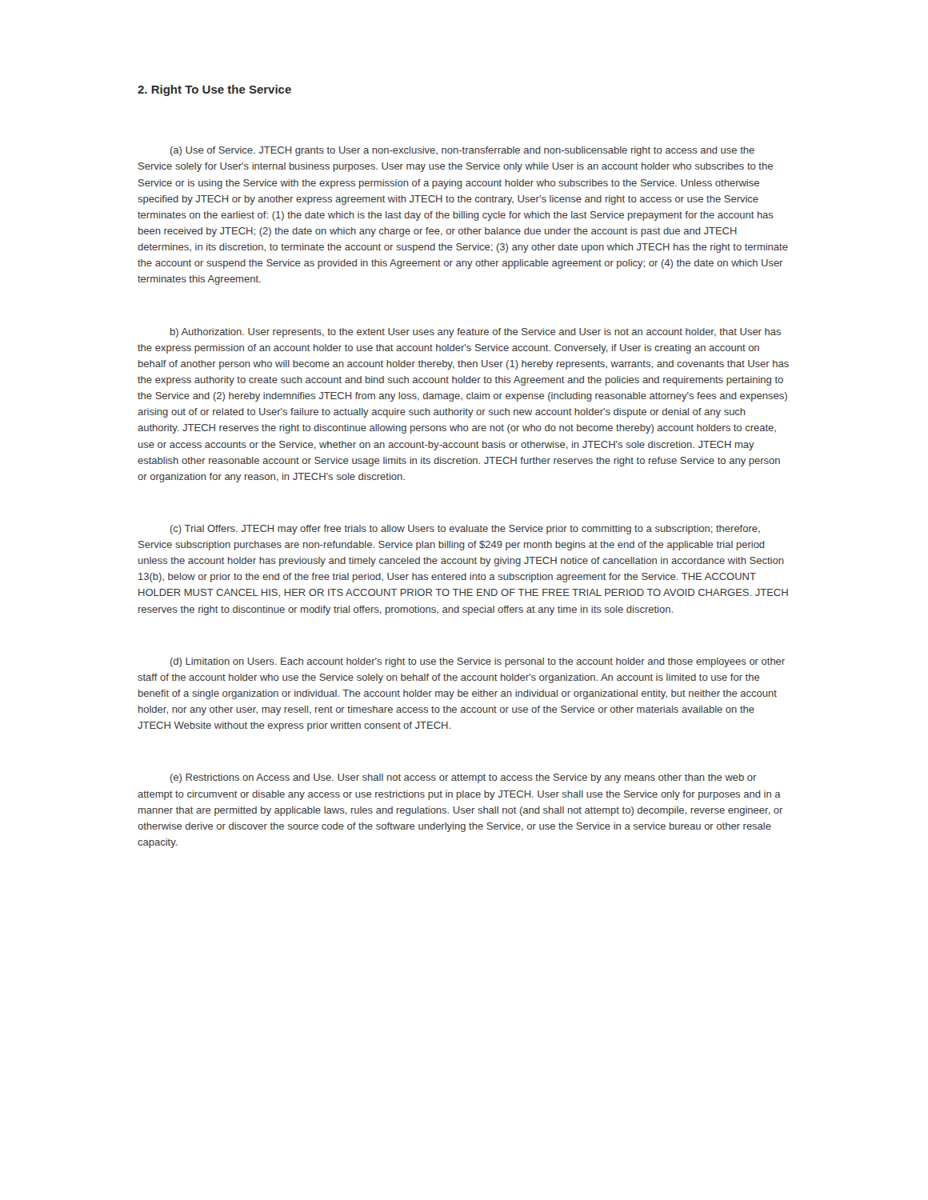2. Right To Use the Service
(a) Use of Service. JTECH grants to User a non-exclusive, non-transferrable and non-sublicensable right to access and use the Service solely for User's internal business purposes. User may use the Service only while User is an account holder who subscribes to the Service or is using the Service with the express permission of a paying account holder who subscribes to the Service. Unless otherwise specified by JTECH or by another express agreement with JTECH to the contrary, User's license and right to access or use the Service terminates on the earliest of: (1) the date which is the last day of the billing cycle for which the last Service prepayment for the account has been received by JTECH; (2) the date on which any charge or fee, or other balance due under the account is past due and JTECH determines, in its discretion, to terminate the account or suspend the Service; (3) any other date upon which JTECH has the right to terminate the account or suspend the Service as provided in this Agreement or any other applicable agreement or policy; or (4) the date on which User terminates this Agreement.
b) Authorization. User represents, to the extent User uses any feature of the Service and User is not an account holder, that User has the express permission of an account holder to use that account holder's Service account. Conversely, if User is creating an account on behalf of another person who will become an account holder thereby, then User (1) hereby represents, warrants, and covenants that User has the express authority to create such account and bind such account holder to this Agreement and the policies and requirements pertaining to the Service and (2) hereby indemnifies JTECH from any loss, damage, claim or expense (including reasonable attorney's fees and expenses) arising out of or related to User's failure to actually acquire such authority or such new account holder's dispute or denial of any such authority. JTECH reserves the right to discontinue allowing persons who are not (or who do not become thereby) account holders to create, use or access accounts or the Service, whether on an account-by-account basis or otherwise, in JTECH's sole discretion. JTECH may establish other reasonable account or Service usage limits in its discretion. JTECH further reserves the right to refuse Service to any person or organization for any reason, in JTECH's sole discretion.
(c) Trial Offers. JTECH may offer free trials to allow Users to evaluate the Service prior to committing to a subscription; therefore, Service subscription purchases are non-refundable. Service plan billing of $249 per month begins at the end of the applicable trial period unless the account holder has previously and timely canceled the account by giving JTECH notice of cancellation in accordance with Section 13(b), below or prior to the end of the free trial period, User has entered into a subscription agreement for the Service. THE ACCOUNT HOLDER MUST CANCEL HIS, HER OR ITS ACCOUNT PRIOR TO THE END OF THE FREE TRIAL PERIOD TO AVOID CHARGES. JTECH reserves the right to discontinue or modify trial offers, promotions, and special offers at any time in its sole discretion.
(d) Limitation on Users. Each account holder's right to use the Service is personal to the account holder and those employees or other staff of the account holder who use the Service solely on behalf of the account holder's organization. An account is limited to use for the benefit of a single organization or individual. The account holder may be either an individual or organizational entity, but neither the account holder, nor any other user, may resell, rent or timeshare access to the account or use of the Service or other materials available on the JTECH Website without the express prior written consent of JTECH.
(e) Restrictions on Access and Use. User shall not access or attempt to access the Service by any means other than the web or attempt to circumvent or disable any access or use restrictions put in place by JTECH. User shall use the Service only for purposes and in a manner that are permitted by applicable laws, rules and regulations. User shall not (and shall not attempt to) decompile, reverse engineer, or otherwise derive or discover the source code of the software underlying the Service, or use the Service in a service bureau or other resale capacity.